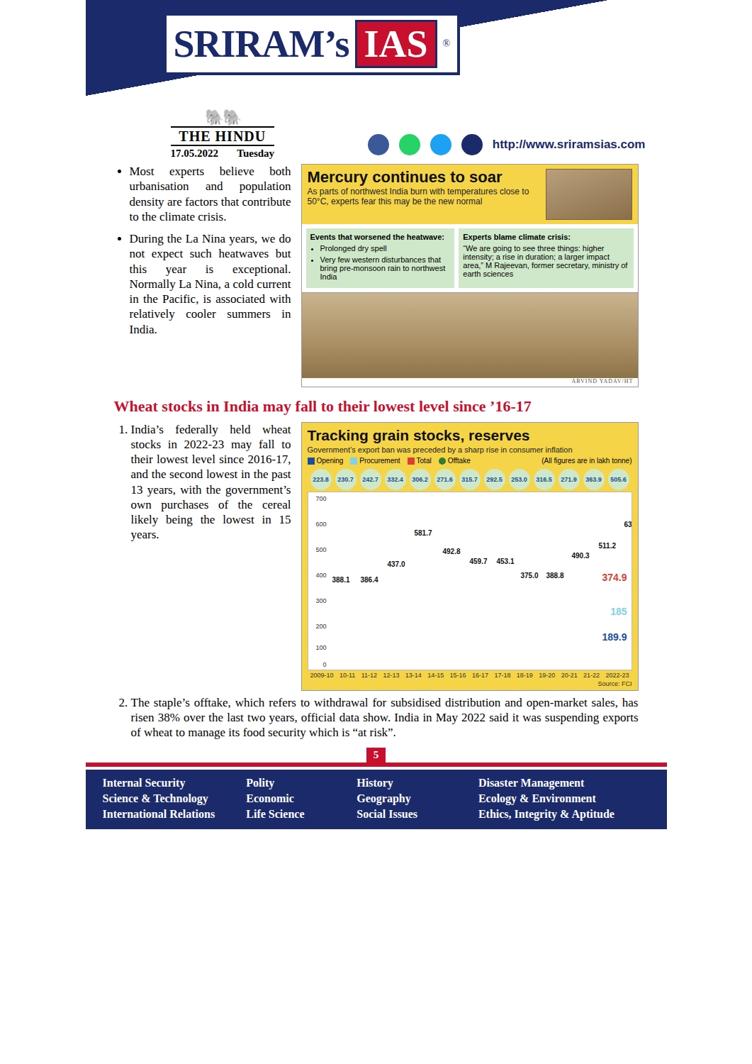SRIRAM’s IAS®
🐘🐘
THE HINDU
17.05.2022 Tuesday
http://www.sriramsias.com
Most experts believe both urbanisation and population density are factors that contribute to the climate crisis.
During the La Nina years, we do not expect such heatwaves but this year is exceptional. Normally La Nina, a cold current in the Pacific, is associated with relatively cooler summers in India.
Mercury continues to soar
As parts of northwest India burn with temperatures close to 50°C, experts fear this may be the new normal
Events that worsened the heatwave:
Prolonged dry spell
Very few western disturbances that bring pre-monsoon rain to northwest India
Experts blame climate crisis:
“We are going to see three things: higher intensity; a rise in duration; a larger impact area,” M Rajeevan, former secretary, ministry of earth sciences
ARVIND YADAV/HT
Wheat stocks in India may fall to their lowest level since ’16-17
India’s federally held wheat stocks in 2022-23 may fall to their lowest level since 2016-17, and the second lowest in the past 13 years, with the government’s own purchases of the cereal likely being the lowest in 15 years.
Tracking grain stocks, reserves
Government’s export ban was preceded by a sharp rise in consumer inflation
Opening Procurement Total Offtake (All figures are in lakh tonne)
223.8
230.7
242.7
332.4
306.2
271.6
315.7
292.5
253.0
316.5
271.9
363.9
505.6
700 600 500 400 300 200 100 0
388.1
386.4
437.0
581.7
492.8
459.7
453.1
375.0
388.8
490.3
511.2
636.9
706.5
374.9
185
189.9
2009-1010-1111-1212-1313-1414-1515-1616-1717-1818-1919-2020-2121-222022-23
Source: FCI
The staple’s offtake, which refers to withdrawal for subsidised distribution and open-market sales, has risen 38% over the last two years, official data show. India in May 2022 said it was suspending exports of wheat to manage its food security which is “at risk”.
5
| Internal Security | Polity | History | Disaster Management |
| Science & Technology | Economic | Geography | Ecology & Environment |
| International Relations | Life Science | Social Issues | Ethics, Integrity & Aptitude |